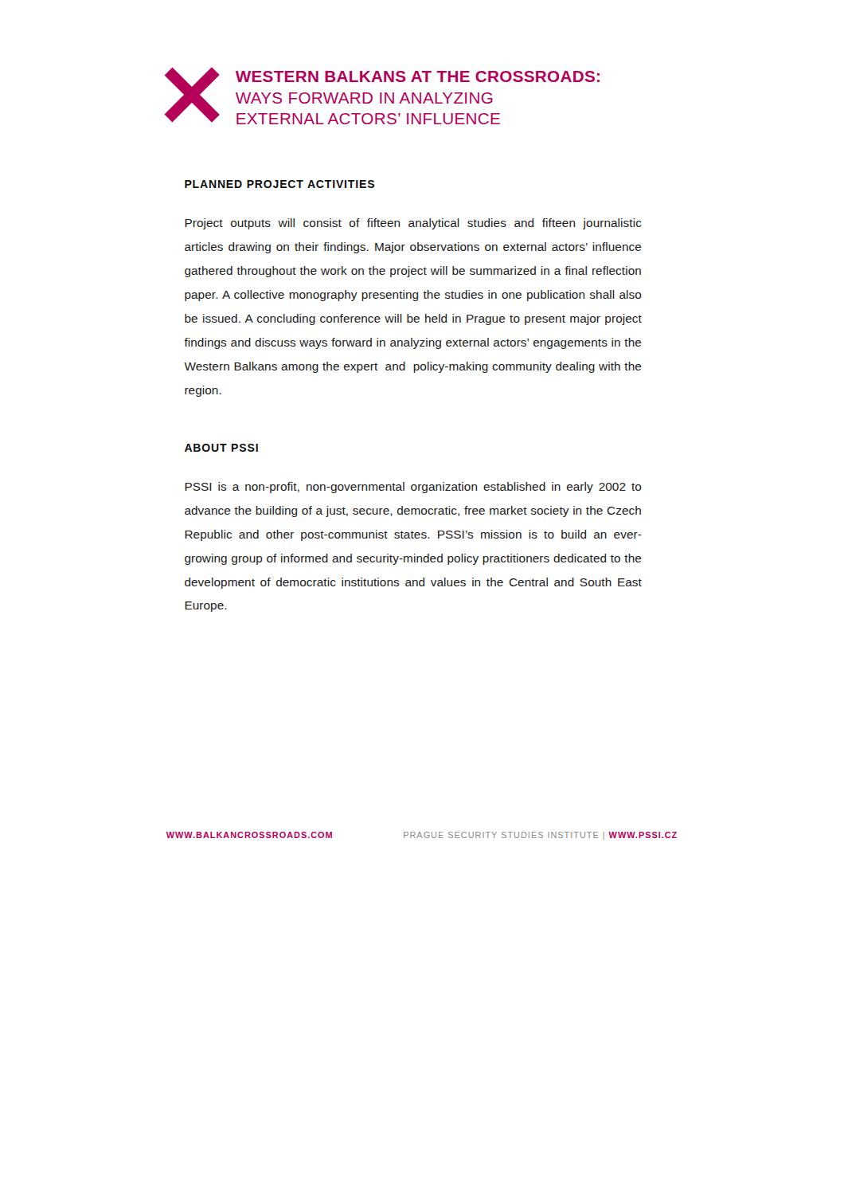Western Balkans at the Crossroads:
Ways Forward in Analyzing
External Actors’ Influence
Planned Project Activities
Project outputs will consist of fifteen analytical studies and fifteen journalistic articles drawing on their findings. Major observations on external actors’ influence gathered throughout the work on the project will be summarized in a final reflection paper. A collective monography presenting the studies in one publication shall also be issued. A concluding conference will be held in Prague to present major project findings and discuss ways forward in analyzing external actors’ engagements in the Western Balkans among the expert and policy-making community dealing with the region.
About PSSI
PSSI is a non-profit, non-governmental organization established in early 2002 to advance the building of a just, secure, democratic, free market society in the Czech Republic and other post-communist states. PSSI’s mission is to build an ever-growing group of informed and security-minded policy practitioners dedicated to the development of democratic institutions and values in the Central and South East Europe.
www.balkancrossroads.com
Prague Security Studies Institute | www.pssi.cz